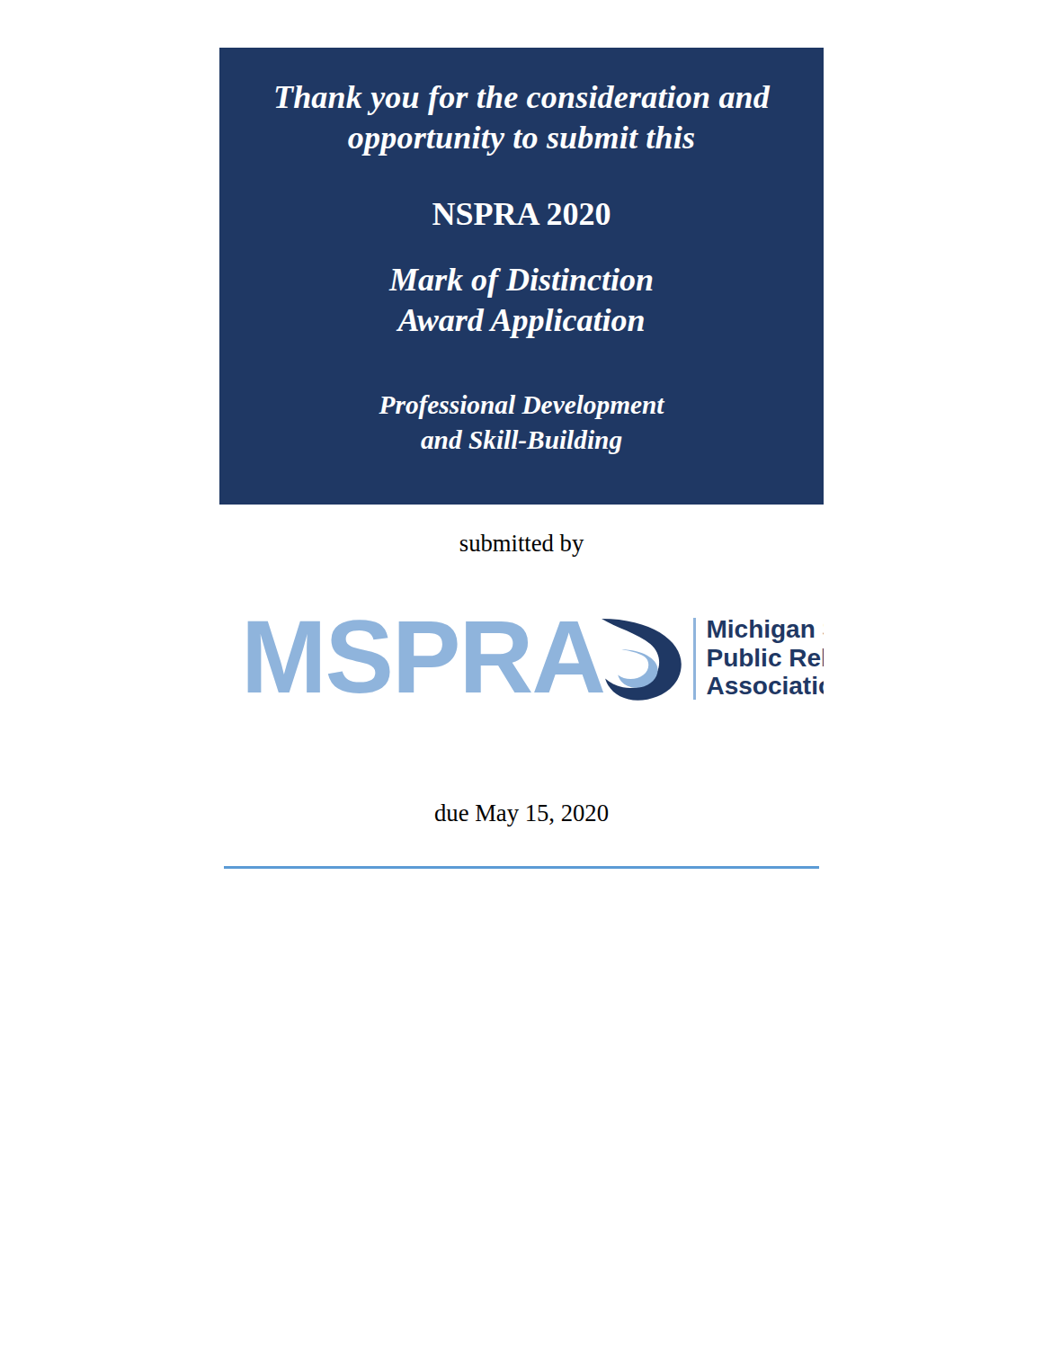Thank you for the consideration and opportunity to submit this
NSPRA 2020
Mark of Distinction
Award Application
Professional Development
and Skill-Building
submitted by
MSPRA Michigan Scho
Public Relatio
Association
due May 15, 2020